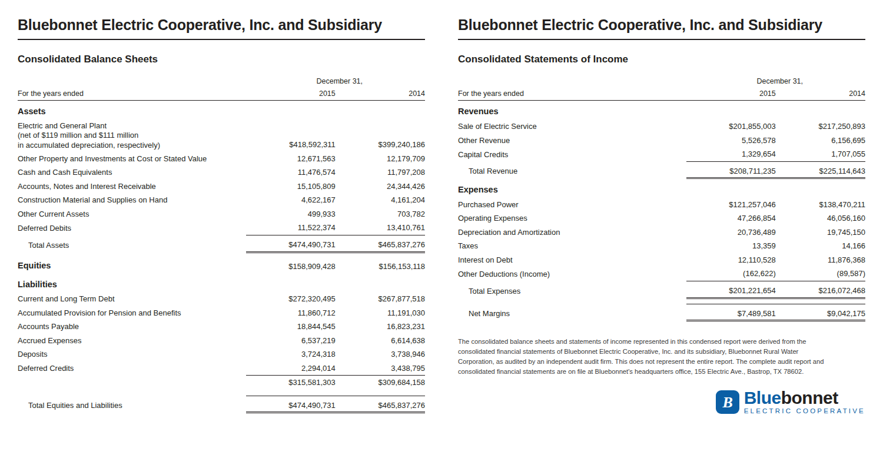Bluebonnet Electric Cooperative, Inc. and Subsidiary
Consolidated Balance Sheets
| | December 31, |
| --- | --- |
| For the years ended | 2015 | 2014 |
| Assets |
| Electric and General Plant (net of $119 million and $111 million in accumulated depreciation, respectively) | $418,592,311 | $399,240,186 |
| Other Property and Investments at Cost or Stated Value | 12,671,563 | 12,179,709 |
| Cash and Cash Equivalents | 11,476,574 | 11,797,208 |
| Accounts, Notes and Interest Receivable | 15,105,809 | 24,344,426 |
| Construction Material and Supplies on Hand | 4,622,167 | 4,161,204 |
| Other Current Assets | 499,933 | 703,782 |
| Deferred Debits | 11,522,374 | 13,410,761 |
| Total Assets | $474,490,731 | $465,837,276 |
| Equities | $158,909,428 | $156,153,118 |
| Liabilities |
| Current and Long Term Debt | $272,320,495 | $267,877,518 |
| Accumulated Provision for Pension and Benefits | 11,860,712 | 11,191,030 |
| Accounts Payable | 18,844,545 | 16,823,231 |
| Accrued Expenses | 6,537,219 | 6,614,638 |
| Deposits | 3,724,318 | 3,738,946 |
| Deferred Credits | 2,294,014 | 3,438,795 |
| | $315,581,303 | $309,684,158 |
| Total Equities and Liabilities | $474,490,731 | $465,837,276 |
Bluebonnet Electric Cooperative, Inc. and Subsidiary
Consolidated Statements of Income
| | December 31, |
| --- | --- |
| For the years ended | 2015 | 2014 |
| Revenues |
| Sale of Electric Service | $201,855,003 | $217,250,893 |
| Other Revenue | 5,526,578 | 6,156,695 |
| Capital Credits | 1,329,654 | 1,707,055 |
| Total Revenue | $208,711,235 | $225,114,643 |
| Expenses |
| Purchased Power | $121,257,046 | $138,470,211 |
| Operating Expenses | 47,266,854 | 46,056,160 |
| Depreciation and Amortization | 20,736,489 | 19,745,150 |
| Taxes | 13,359 | 14,166 |
| Interest on Debt | 12,110,528 | 11,876,368 |
| Other Deductions (Income) | (162,622) | (89,587) |
| Total Expenses | $201,221,654 | $216,072,468 |
| Net Margins | $7,489,581 | $9,042,175 |
The consolidated balance sheets and statements of income represented in this condensed report were derived from the consolidated financial statements of Bluebonnet Electric Cooperative, Inc. and its subsidiary, Bluebonnet Rural Water Corporation, as audited by an independent audit firm. This does not represent the entire report. The complete audit report and consolidated financial statements are on file at Bluebonnet's headquarters office, 155 Electric Ave., Bastrop, TX 78602.
B
Bluebonnet
ELECTRIC COOPERATIVE